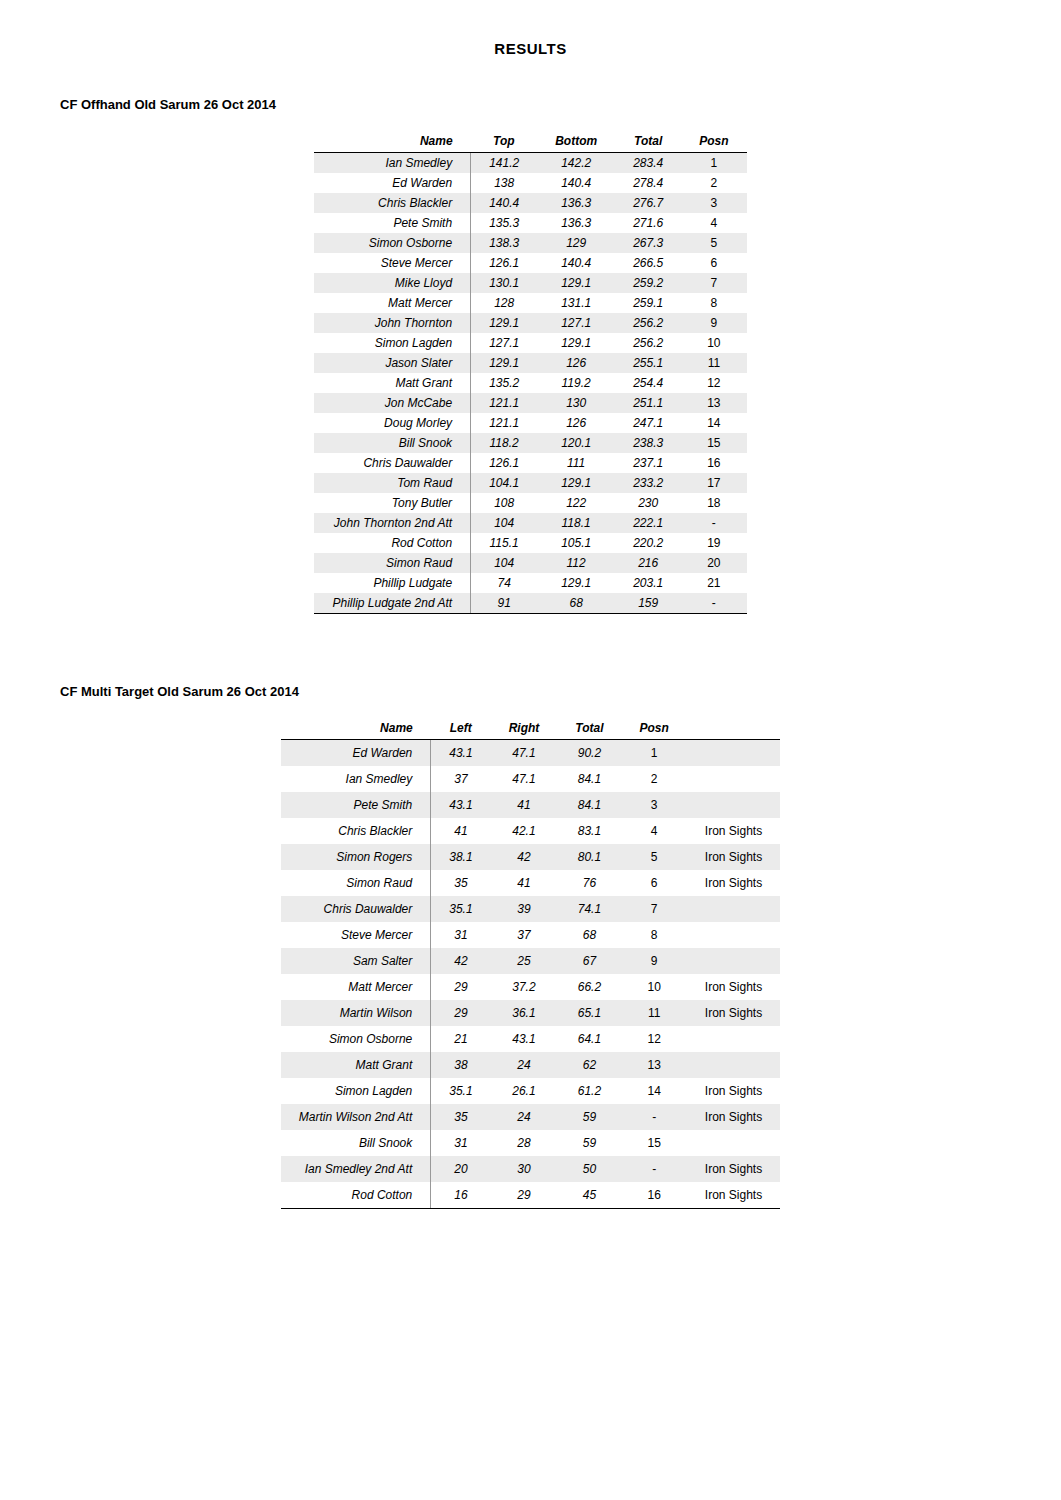RESULTS
CF Offhand Old Sarum 26 Oct 2014
| Name | Top | Bottom | Total | Posn |
| --- | --- | --- | --- | --- |
| Ian Smedley | 141.2 | 142.2 | 283.4 | 1 |
| Ed Warden | 138 | 140.4 | 278.4 | 2 |
| Chris Blackler | 140.4 | 136.3 | 276.7 | 3 |
| Pete Smith | 135.3 | 136.3 | 271.6 | 4 |
| Simon Osborne | 138.3 | 129 | 267.3 | 5 |
| Steve Mercer | 126.1 | 140.4 | 266.5 | 6 |
| Mike Lloyd | 130.1 | 129.1 | 259.2 | 7 |
| Matt Mercer | 128 | 131.1 | 259.1 | 8 |
| John Thornton | 129.1 | 127.1 | 256.2 | 9 |
| Simon Lagden | 127.1 | 129.1 | 256.2 | 10 |
| Jason Slater | 129.1 | 126 | 255.1 | 11 |
| Matt Grant | 135.2 | 119.2 | 254.4 | 12 |
| Jon McCabe | 121.1 | 130 | 251.1 | 13 |
| Doug Morley | 121.1 | 126 | 247.1 | 14 |
| Bill Snook | 118.2 | 120.1 | 238.3 | 15 |
| Chris Dauwalder | 126.1 | 111 | 237.1 | 16 |
| Tom Raud | 104.1 | 129.1 | 233.2 | 17 |
| Tony Butler | 108 | 122 | 230 | 18 |
| John Thornton 2nd Att | 104 | 118.1 | 222.1 | - |
| Rod Cotton | 115.1 | 105.1 | 220.2 | 19 |
| Simon Raud | 104 | 112 | 216 | 20 |
| Phillip Ludgate | 74 | 129.1 | 203.1 | 21 |
| Phillip Ludgate 2nd Att | 91 | 68 | 159 | - |
CF Multi Target Old Sarum 26 Oct 2014
| Name | Left | Right | Total | Posn | |
| --- | --- | --- | --- | --- | --- |
| Ed Warden | 43.1 | 47.1 | 90.2 | 1 | |
| Ian Smedley | 37 | 47.1 | 84.1 | 2 | |
| Pete Smith | 43.1 | 41 | 84.1 | 3 | |
| Chris Blackler | 41 | 42.1 | 83.1 | 4 | Iron Sights |
| Simon Rogers | 38.1 | 42 | 80.1 | 5 | Iron Sights |
| Simon Raud | 35 | 41 | 76 | 6 | Iron Sights |
| Chris Dauwalder | 35.1 | 39 | 74.1 | 7 | |
| Steve Mercer | 31 | 37 | 68 | 8 | |
| Sam Salter | 42 | 25 | 67 | 9 | |
| Matt Mercer | 29 | 37.2 | 66.2 | 10 | Iron Sights |
| Martin Wilson | 29 | 36.1 | 65.1 | 11 | Iron Sights |
| Simon Osborne | 21 | 43.1 | 64.1 | 12 | |
| Matt Grant | 38 | 24 | 62 | 13 | |
| Simon Lagden | 35.1 | 26.1 | 61.2 | 14 | Iron Sights |
| Martin Wilson 2nd Att | 35 | 24 | 59 | - | Iron Sights |
| Bill Snook | 31 | 28 | 59 | 15 | |
| Ian Smedley 2nd Att | 20 | 30 | 50 | - | Iron Sights |
| Rod Cotton | 16 | 29 | 45 | 16 | Iron Sights |